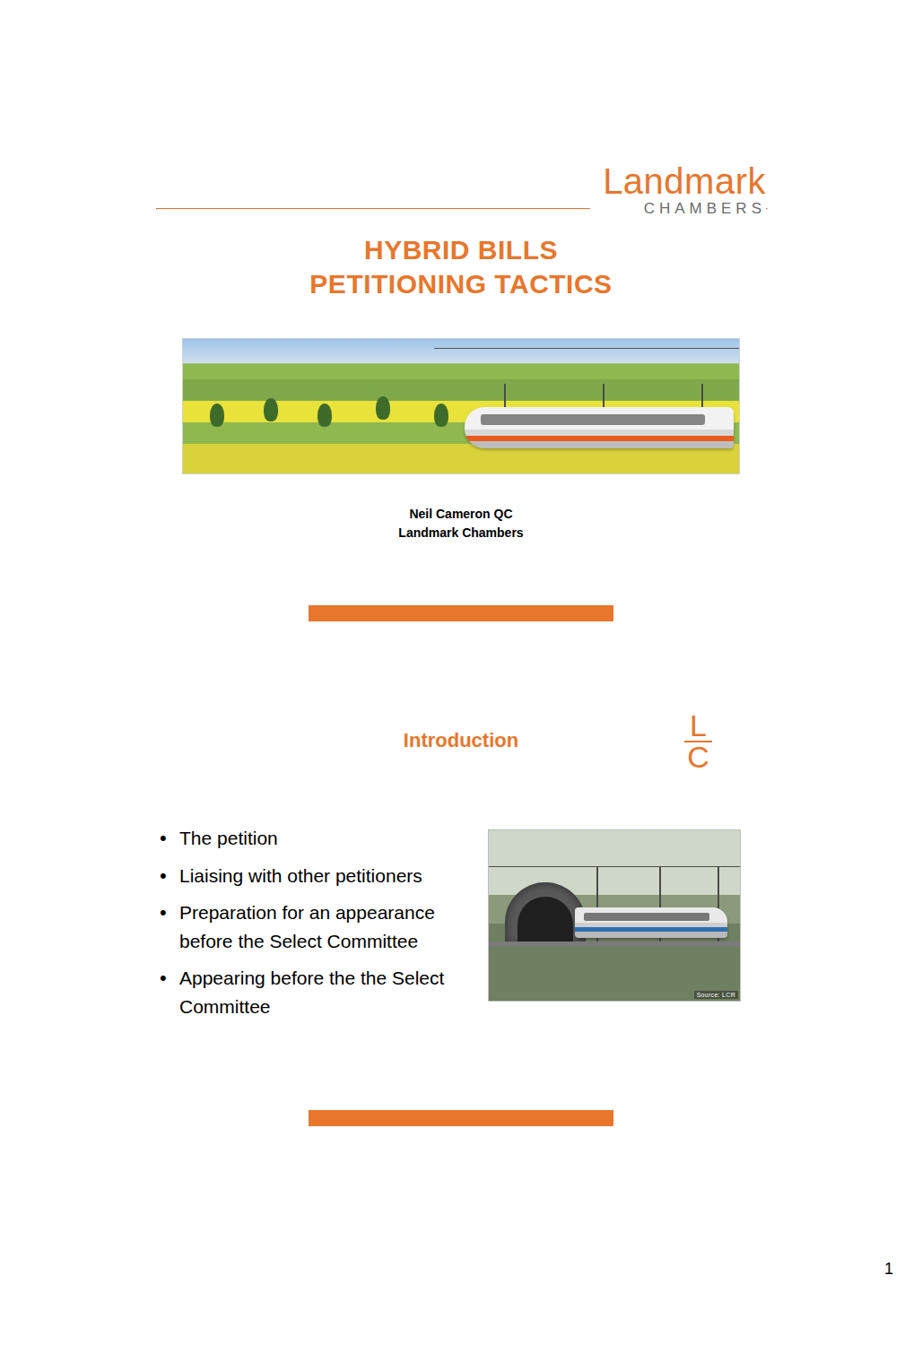Landmark
CHAMBERS
HYBRID BILLS
PETITIONING TACTICS
Neil Cameron QC
Landmark Chambers
Introduction
L C
The petition
Liaising with other petitioners
Preparation for an appearance before the Select Committee
Appearing before the the Select Committee
Source: LCR
1